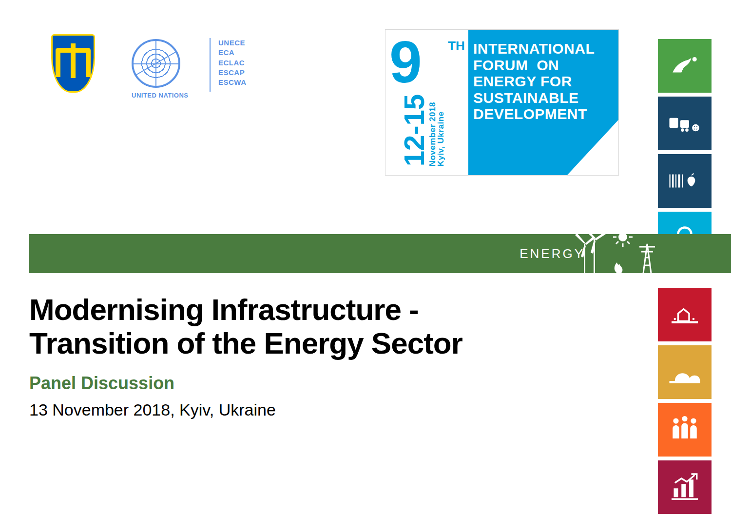UNITED NATIONS
UNECE
ECA
ECLAC
ESCAP
ESCWA
9
TH
INTERNATIONAL
FORUM ON
ENERGY FOR
SUSTAINABLE
DEVELOPMENT
12-15November 2018
Kyiv, Ukraine
ENERGY
Modernising Infrastructure -
Transition of the Energy Sector
Panel Discussion
13 November 2018, Kyiv, Ukraine